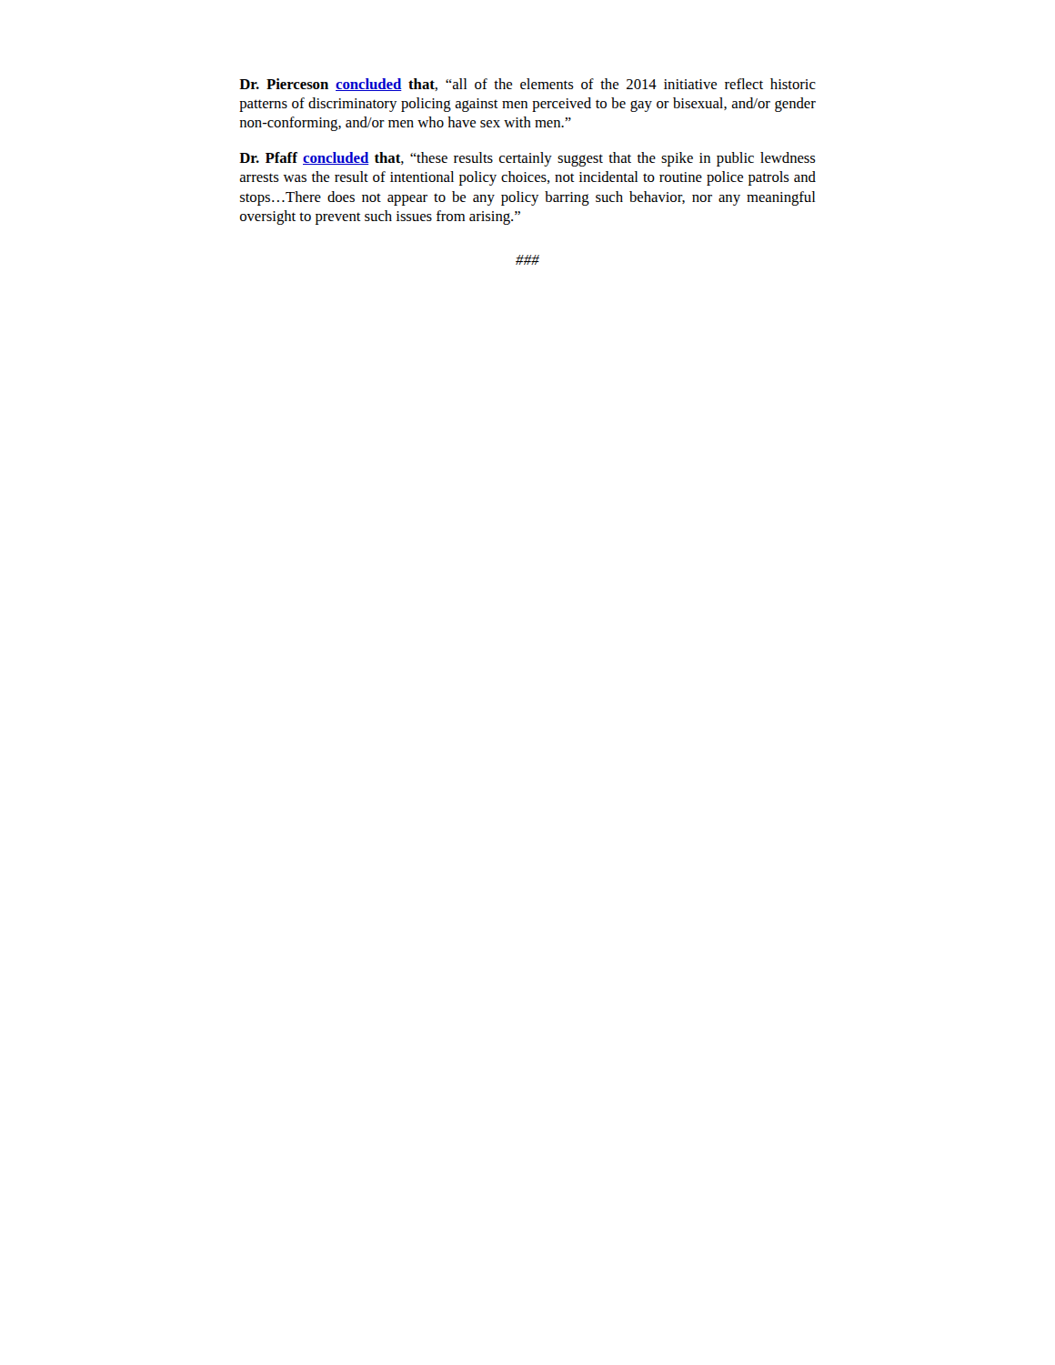Dr. Pierceson concluded that, “all of the elements of the 2014 initiative reflect historic patterns of discriminatory policing against men perceived to be gay or bisexual, and/or gender non-conforming, and/or men who have sex with men.”
Dr. Pfaff concluded that, “these results certainly suggest that the spike in public lewdness arrests was the result of intentional policy choices, not incidental to routine police patrols and stops…There does not appear to be any policy barring such behavior, nor any meaningful oversight to prevent such issues from arising.”
###